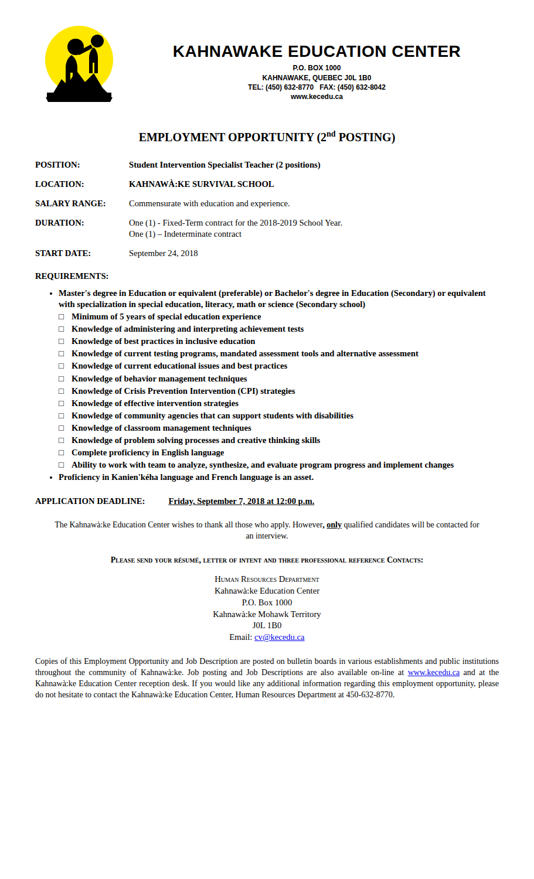KAHNAWAKE EDUCATION CENTER
P.O. BOX 1000
KAHNAWAKE, QUEBEC J0L 1B0
TEL: (450) 632-8770 FAX: (450) 632-8042
www.kecedu.ca
EMPLOYMENT OPPORTUNITY (2nd POSTING)
| POSITION: | Student Intervention Specialist Teacher (2 positions) |
| LOCATION: | KAHNAWÀ:KE SURVIVAL SCHOOL |
| SALARY RANGE: | Commensurate with education and experience. |
| DURATION: | One (1) - Fixed-Term contract for the 2018-2019 School Year. One (1) – Indeterminate contract |
| START DATE: | September 24, 2018 |
REQUIREMENTS:
Master's degree in Education or equivalent (preferable) or Bachelor's degree in Education (Secondary) or equivalent with specialization in special education, literacy, math or science (Secondary school)
Minimum of 5 years of special education experience
Knowledge of administering and interpreting achievement tests
Knowledge of best practices in inclusive education
Knowledge of current testing programs, mandated assessment tools and alternative assessment
Knowledge of current educational issues and best practices
Knowledge of behavior management techniques
Knowledge of Crisis Prevention Intervention (CPI) strategies
Knowledge of effective intervention strategies
Knowledge of community agencies that can support students with disabilities
Knowledge of classroom management techniques
Knowledge of problem solving processes and creative thinking skills
Complete proficiency in English language
Ability to work with team to analyze, synthesize, and evaluate program progress and implement changes
Proficiency in Kanien'kéha language and French language is an asset.
APPLICATION DEADLINE:Friday, September 7, 2018 at 12:00 p.m.
The Kahnawà:ke Education Center wishes to thank all those who apply. However, only qualified candidates will be contacted for an interview.
Please send your résumé, letter of intent and three professional reference Contacts:
Human Resources Department
Kahnawà:ke Education Center
P.O. Box 1000
Kahnawà:ke Mohawk Territory
J0L 1B0
Email: cv@kecedu.ca
Copies of this Employment Opportunity and Job Description are posted on bulletin boards in various establishments and public institutions throughout the community of Kahnawà:ke. Job posting and Job Descriptions are also available on-line at www.kecedu.ca and at the Kahnawà:ke Education Center reception desk. If you would like any additional information regarding this employment opportunity, please do not hesitate to contact the Kahnawà:ke Education Center, Human Resources Department at 450-632-8770.